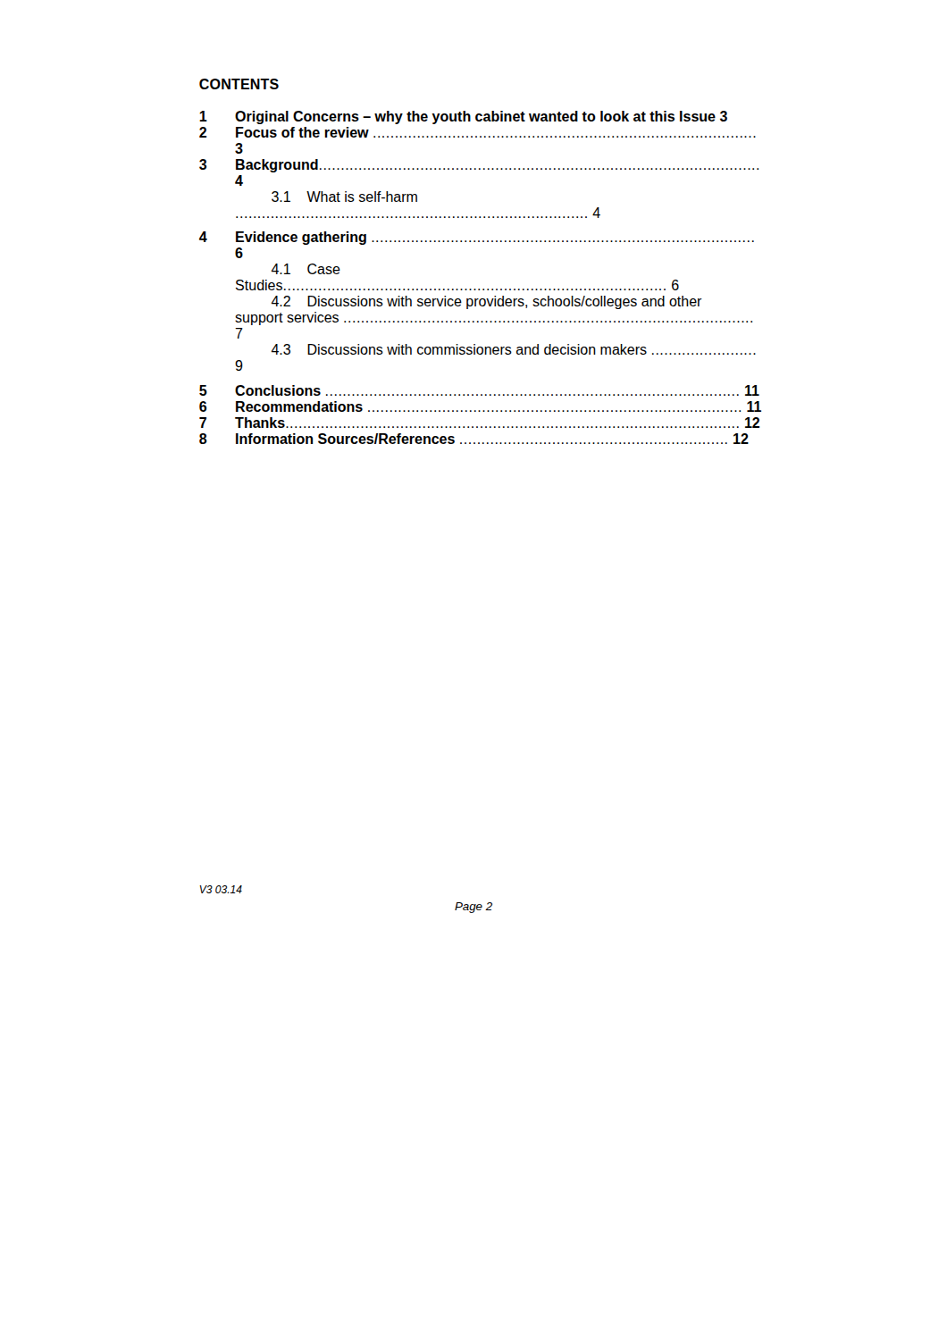CONTENTS
| 1 | Original Concerns – why the youth cabinet wanted to look at this Issue 3 |
| 2 | Focus of the review ....................................................................................... 3 |
| 3 | Background .................................................................................................... 4 |
| | 3.1 What is self-harm ................................................................................ 4 |
| 4 | Evidence gathering ....................................................................................... 6 |
| | 4.1 Case Studies ....................................................................................... 6 |
| | 4.2 Discussions with service providers, schools/colleges and other support services ............................................................................................. 7 |
| | 4.3 Discussions with commissioners and decision makers ........................ 9 |
| 5 | Conclusions .............................................................................................. 11 |
| 6 | Recommendations ..................................................................................... 11 |
| 7 | Thanks ....................................................................................................... 12 |
| 8 | Information Sources/References ............................................................. 12 |
V3 03.14
Page 2